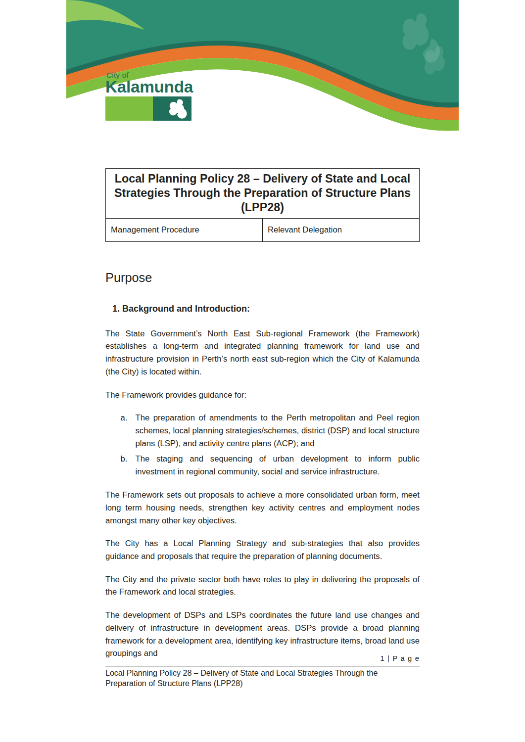City of
Kalamunda
| Local Planning Policy 28 – Delivery of State and Local Strategies Through the Preparation of Structure Plans (LPP28) |
| Management Procedure | Relevant Delegation |
Purpose
Background and Introduction:
The State Government’s North East Sub-regional Framework (the Framework) establishes a long-term and integrated planning framework for land use and infrastructure provision in Perth’s north east sub-region which the City of Kalamunda (the City) is located within.
The Framework provides guidance for:
The preparation of amendments to the Perth metropolitan and Peel region schemes, local planning strategies/schemes, district (DSP) and local structure plans (LSP), and activity centre plans (ACP); and
The staging and sequencing of urban development to inform public investment in regional community, social and service infrastructure.
The Framework sets out proposals to achieve a more consolidated urban form, meet long term housing needs, strengthen key activity centres and employment nodes amongst many other key objectives.
The City has a Local Planning Strategy and sub-strategies that also provides guidance and proposals that require the preparation of planning documents.
The City and the private sector both have roles to play in delivering the proposals of the Framework and local strategies.
The development of DSPs and LSPs coordinates the future land use changes and delivery of infrastructure in development areas. DSPs provide a broad planning framework for a development area, identifying key infrastructure items, broad land use groupings and
1 | P a g e
Local Planning Policy 28 – Delivery of State and Local Strategies Through the Preparation of Structure Plans (LPP28)